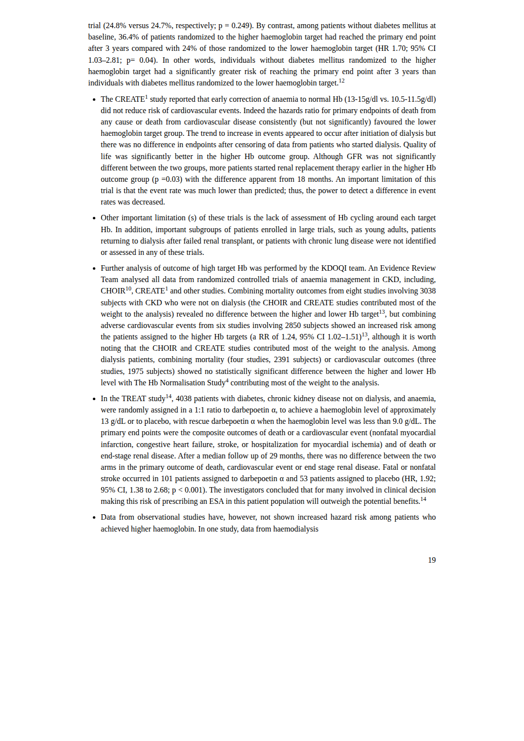trial (24.8% versus 24.7%, respectively; p = 0.249). By contrast, among patients without diabetes mellitus at baseline, 36.4% of patients randomized to the higher haemoglobin target had reached the primary end point after 3 years compared with 24% of those randomized to the lower haemoglobin target (HR 1.70; 95% CI 1.03–2.81; p= 0.04). In other words, individuals without diabetes mellitus randomized to the higher haemoglobin target had a significantly greater risk of reaching the primary end point after 3 years than individuals with diabetes mellitus randomized to the lower haemoglobin target.12
The CREATE1 study reported that early correction of anaemia to normal Hb (13-15g/dl vs. 10.5-11.5g/dl) did not reduce risk of cardiovascular events. Indeed the hazards ratio for primary endpoints of death from any cause or death from cardiovascular disease consistently (but not significantly) favoured the lower haemoglobin target group. The trend to increase in events appeared to occur after initiation of dialysis but there was no difference in endpoints after censoring of data from patients who started dialysis. Quality of life was significantly better in the higher Hb outcome group. Although GFR was not significantly different between the two groups, more patients started renal replacement therapy earlier in the higher Hb outcome group (p =0.03) with the difference apparent from 18 months. An important limitation of this trial is that the event rate was much lower than predicted; thus, the power to detect a difference in event rates was decreased.
Other important limitation (s) of these trials is the lack of assessment of Hb cycling around each target Hb. In addition, important subgroups of patients enrolled in large trials, such as young adults, patients returning to dialysis after failed renal transplant, or patients with chronic lung disease were not identified or assessed in any of these trials.
Further analysis of outcome of high target Hb was performed by the KDOQI team. An Evidence Review Team analysed all data from randomized controlled trials of anaemia management in CKD, including, CHOIR10, CREATE1 and other studies. Combining mortality outcomes from eight studies involving 3038 subjects with CKD who were not on dialysis (the CHOIR and CREATE studies contributed most of the weight to the analysis) revealed no difference between the higher and lower Hb target13, but combining adverse cardiovascular events from six studies involving 2850 subjects showed an increased risk among the patients assigned to the higher Hb targets (a RR of 1.24, 95% CI 1.02–1.51)13, although it is worth noting that the CHOIR and CREATE studies contributed most of the weight to the analysis. Among dialysis patients, combining mortality (four studies, 2391 subjects) or cardiovascular outcomes (three studies, 1975 subjects) showed no statistically significant difference between the higher and lower Hb level with The Hb Normalisation Study4 contributing most of the weight to the analysis.
In the TREAT study14, 4038 patients with diabetes, chronic kidney disease not on dialysis, and anaemia, were randomly assigned in a 1:1 ratio to darbepoetin α, to achieve a haemoglobin level of approximately 13 g/dL or to placebo, with rescue darbepoetin α when the haemoglobin level was less than 9.0 g/dL. The primary end points were the composite outcomes of death or a cardiovascular event (nonfatal myocardial infarction, congestive heart failure, stroke, or hospitalization for myocardial ischemia) and of death or end-stage renal disease. After a median follow up of 29 months, there was no difference between the two arms in the primary outcome of death, cardiovascular event or end stage renal disease. Fatal or nonfatal stroke occurred in 101 patients assigned to darbepoetin α and 53 patients assigned to placebo (HR, 1.92; 95% CI, 1.38 to 2.68; p < 0.001). The investigators concluded that for many involved in clinical decision making this risk of prescribing an ESA in this patient population will outweigh the potential benefits.14
Data from observational studies have, however, not shown increased hazard risk among patients who achieved higher haemoglobin. In one study, data from haemodialysis
19